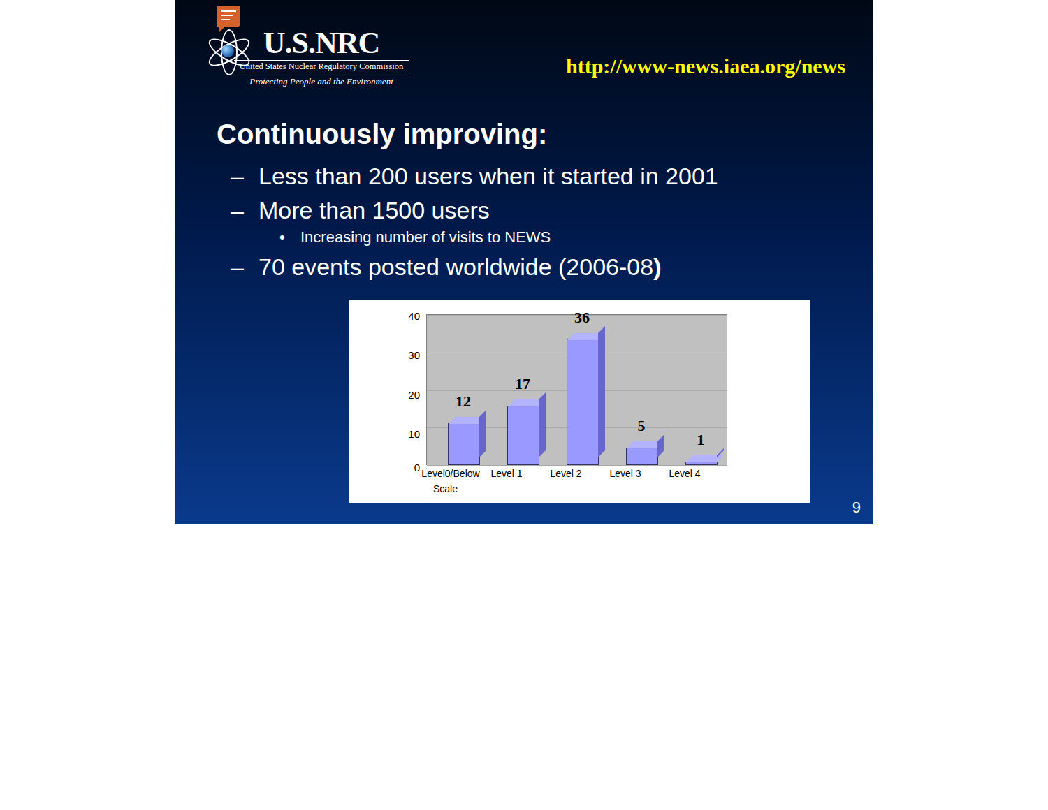U.S.NRC
United States Nuclear Regulatory Commission
Protecting People and the Environment
http://www-news.iaea.org/news
Continuously improving:
Less than 200 users when it started in 2001
More than 1500 users
Increasing number of visits to NEWS
70 events posted worldwide (2006-08)
40 30 20 10 0
12
17
36
5
1
Level0/Below
Level 1
Level 2
Level 3
Level 4
Scale
9